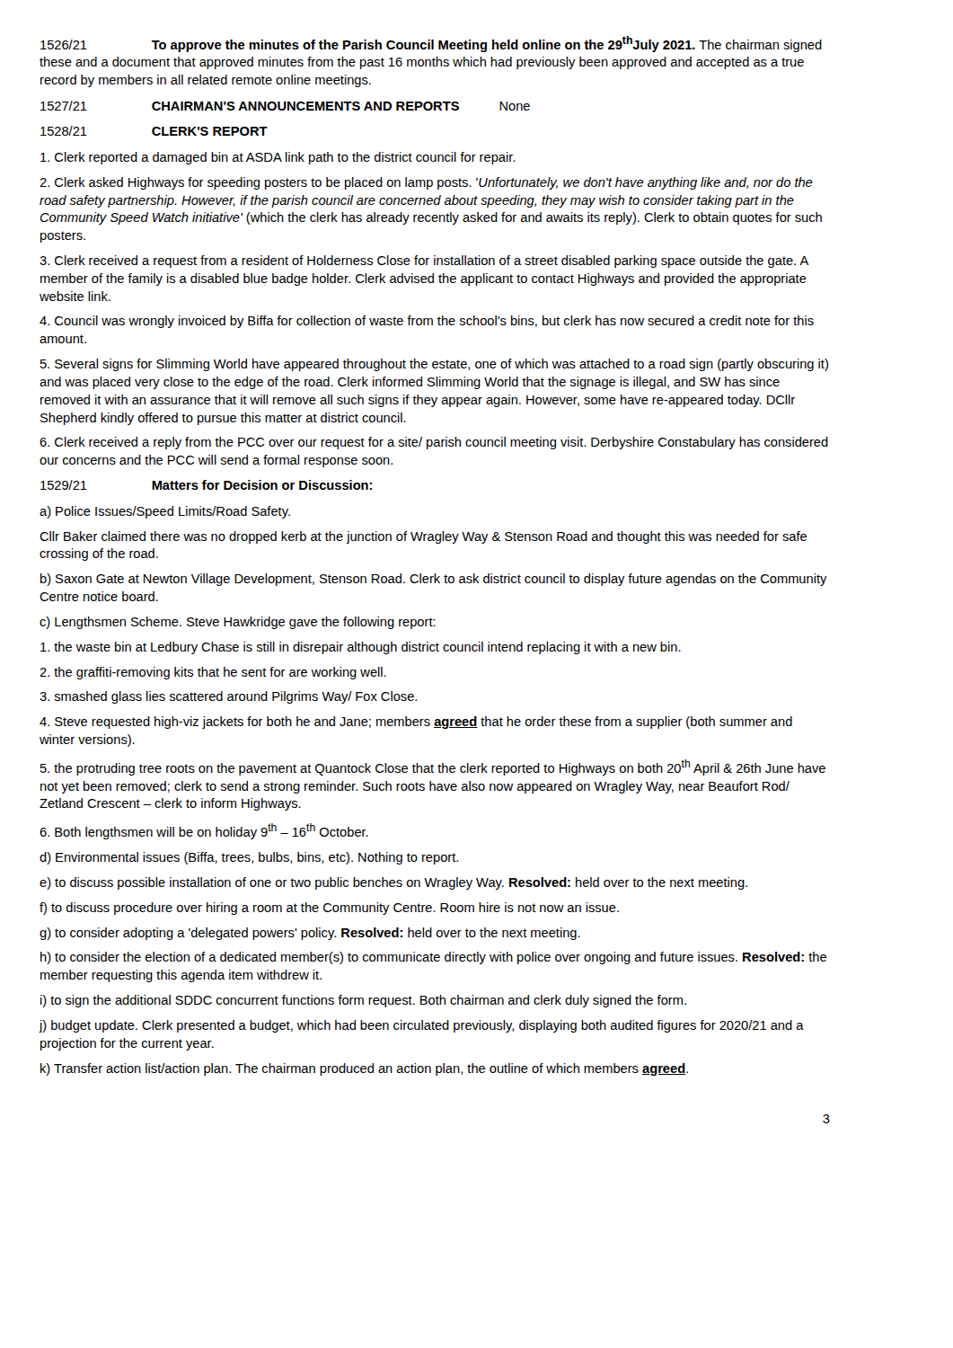1526/21 To approve the minutes of the Parish Council Meeting held online on the 29thJuly 2021. The chairman signed these and a document that approved minutes from the past 16 months which had previously been approved and accepted as a true record by members in all related remote online meetings.
1527/21 CHAIRMAN'S ANNOUNCEMENTS AND REPORTS None
1528/21 CLERK'S REPORT
1. Clerk reported a damaged bin at ASDA link path to the district council for repair.
2. Clerk asked Highways for speeding posters to be placed on lamp posts. 'Unfortunately, we don't have anything like and, nor do the road safety partnership. However, if the parish council are concerned about speeding, they may wish to consider taking part in the Community Speed Watch initiative' (which the clerk has already recently asked for and awaits its reply). Clerk to obtain quotes for such posters.
3. Clerk received a request from a resident of Holderness Close for installation of a street disabled parking space outside the gate. A member of the family is a disabled blue badge holder. Clerk advised the applicant to contact Highways and provided the appropriate website link.
4. Council was wrongly invoiced by Biffa for collection of waste from the school's bins, but clerk has now secured a credit note for this amount.
5. Several signs for Slimming World have appeared throughout the estate, one of which was attached to a road sign (partly obscuring it) and was placed very close to the edge of the road. Clerk informed Slimming World that the signage is illegal, and SW has since removed it with an assurance that it will remove all such signs if they appear again. However, some have re-appeared today. DCllr Shepherd kindly offered to pursue this matter at district council.
6. Clerk received a reply from the PCC over our request for a site/ parish council meeting visit. Derbyshire Constabulary has considered our concerns and the PCC will send a formal response soon.
1529/21 Matters for Decision or Discussion:
a) Police Issues/Speed Limits/Road Safety.
Cllr Baker claimed there was no dropped kerb at the junction of Wragley Way & Stenson Road and thought this was needed for safe crossing of the road.
b) Saxon Gate at Newton Village Development, Stenson Road. Clerk to ask district council to display future agendas on the Community Centre notice board.
c) Lengthsmen Scheme. Steve Hawkridge gave the following report:
1. the waste bin at Ledbury Chase is still in disrepair although district council intend replacing it with a new bin.
2. the graffiti-removing kits that he sent for are working well.
3. smashed glass lies scattered around Pilgrims Way/ Fox Close.
4. Steve requested high-viz jackets for both he and Jane; members agreed that he order these from a supplier (both summer and winter versions).
5. the protruding tree roots on the pavement at Quantock Close that the clerk reported to Highways on both 20th April & 26th June have not yet been removed; clerk to send a strong reminder. Such roots have also now appeared on Wragley Way, near Beaufort Rod/ Zetland Crescent – clerk to inform Highways.
6. Both lengthsmen will be on holiday 9th – 16th October.
d) Environmental issues (Biffa, trees, bulbs, bins, etc). Nothing to report.
e) to discuss possible installation of one or two public benches on Wragley Way. Resolved: held over to the next meeting.
f) to discuss procedure over hiring a room at the Community Centre. Room hire is not now an issue.
g) to consider adopting a 'delegated powers' policy. Resolved: held over to the next meeting.
h) to consider the election of a dedicated member(s) to communicate directly with police over ongoing and future issues. Resolved: the member requesting this agenda item withdrew it.
i) to sign the additional SDDC concurrent functions form request. Both chairman and clerk duly signed the form.
j) budget update. Clerk presented a budget, which had been circulated previously, displaying both audited figures for 2020/21 and a projection for the current year.
k) Transfer action list/action plan. The chairman produced an action plan, the outline of which members agreed.
3